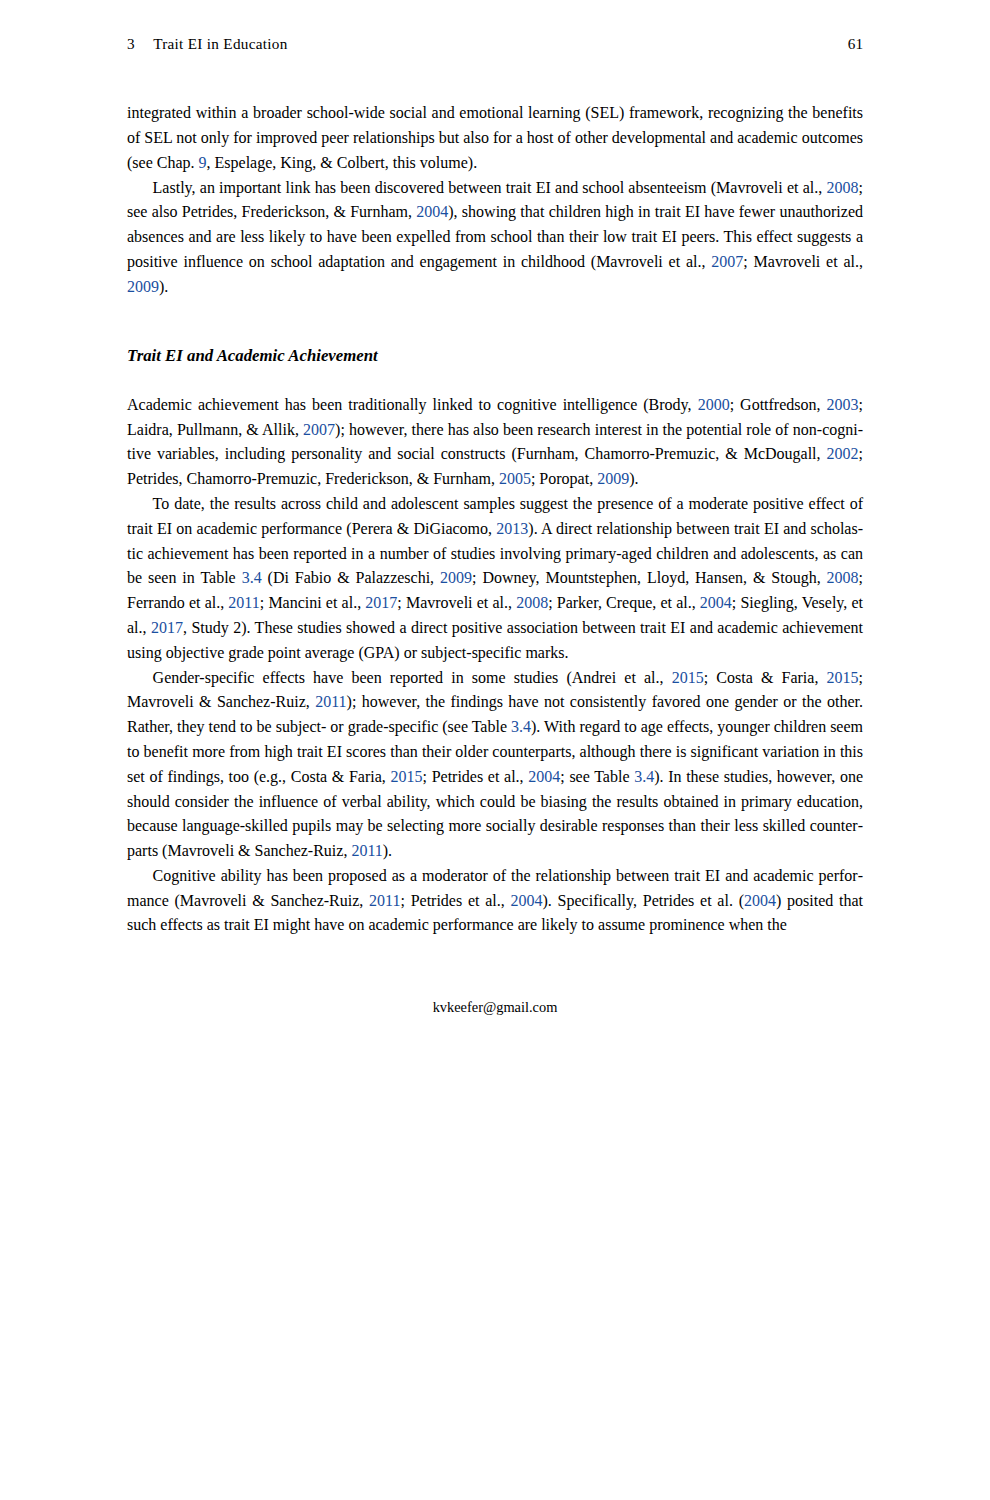3 Trait EI in Education 61
integrated within a broader school-wide social and emotional learning (SEL) framework, recognizing the benefits of SEL not only for improved peer relationships but also for a host of other developmental and academic outcomes (see Chap. 9, Espelage, King, & Colbert, this volume).
Lastly, an important link has been discovered between trait EI and school absenteeism (Mavroveli et al., 2008; see also Petrides, Frederickson, & Furnham, 2004), showing that children high in trait EI have fewer unauthorized absences and are less likely to have been expelled from school than their low trait EI peers. This effect suggests a positive influence on school adaptation and engagement in childhood (Mavroveli et al., 2007; Mavroveli et al., 2009).
Trait EI and Academic Achievement
Academic achievement has been traditionally linked to cognitive intelligence (Brody, 2000; Gottfredson, 2003; Laidra, Pullmann, & Allik, 2007); however, there has also been research interest in the potential role of non-cognitive variables, including personality and social constructs (Furnham, Chamorro-Premuzic, & McDougall, 2002; Petrides, Chamorro-Premuzic, Frederickson, & Furnham, 2005; Poropat, 2009).
To date, the results across child and adolescent samples suggest the presence of a moderate positive effect of trait EI on academic performance (Perera & DiGiacomo, 2013). A direct relationship between trait EI and scholastic achievement has been reported in a number of studies involving primary-aged children and adolescents, as can be seen in Table 3.4 (Di Fabio & Palazzeschi, 2009; Downey, Mountstephen, Lloyd, Hansen, & Stough, 2008; Ferrando et al., 2011; Mancini et al., 2017; Mavroveli et al., 2008; Parker, Creque, et al., 2004; Siegling, Vesely, et al., 2017, Study 2). These studies showed a direct positive association between trait EI and academic achievement using objective grade point average (GPA) or subject-specific marks.
Gender-specific effects have been reported in some studies (Andrei et al., 2015; Costa & Faria, 2015; Mavroveli & Sanchez-Ruiz, 2011); however, the findings have not consistently favored one gender or the other. Rather, they tend to be subject- or grade-specific (see Table 3.4). With regard to age effects, younger children seem to benefit more from high trait EI scores than their older counterparts, although there is significant variation in this set of findings, too (e.g., Costa & Faria, 2015; Petrides et al., 2004; see Table 3.4). In these studies, however, one should consider the influence of verbal ability, which could be biasing the results obtained in primary education, because language-skilled pupils may be selecting more socially desirable responses than their less skilled counterparts (Mavroveli & Sanchez-Ruiz, 2011).
Cognitive ability has been proposed as a moderator of the relationship between trait EI and academic performance (Mavroveli & Sanchez-Ruiz, 2011; Petrides et al., 2004). Specifically, Petrides et al. (2004) posited that such effects as trait EI might have on academic performance are likely to assume prominence when the
kvkeefer@gmail.com